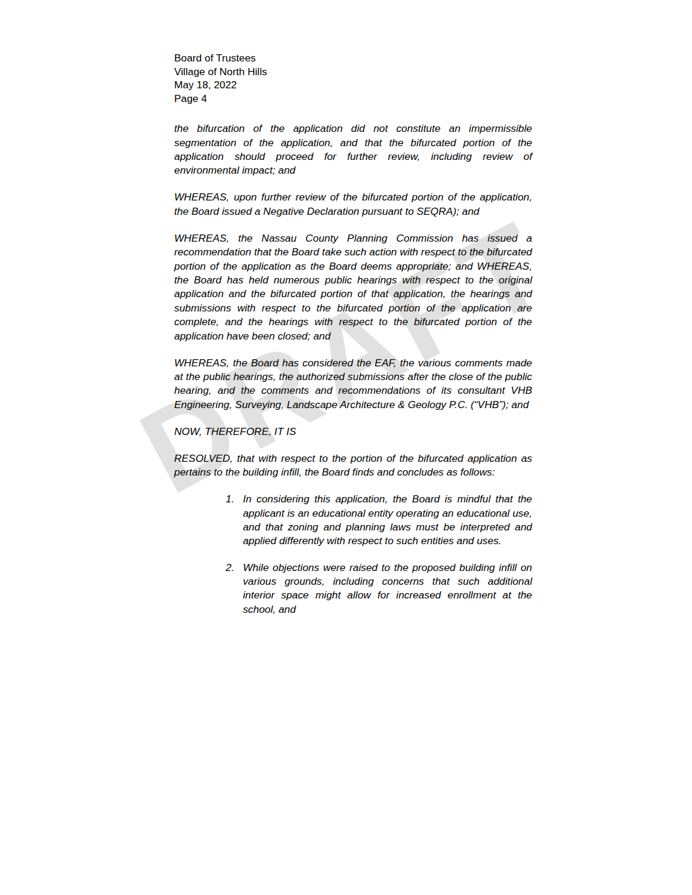DRAFT
Board of Trustees
Village of North Hills
May 18, 2022
Page 4
the bifurcation of the application did not constitute an impermissible segmentation of the application, and that the bifurcated portion of the application should proceed for further review, including review of environmental impact; and
WHEREAS, upon further review of the bifurcated portion of the application, the Board issued a Negative Declaration pursuant to SEQRA); and
WHEREAS, the Nassau County Planning Commission has issued a recommendation that the Board take such action with respect to the bifurcated portion of the application as the Board deems appropriate; and WHEREAS, the Board has held numerous public hearings with respect to the original application and the bifurcated portion of that application, the hearings and submissions with respect to the bifurcated portion of the application are complete, and the hearings with respect to the bifurcated portion of the application have been closed; and
WHEREAS, the Board has considered the EAF, the various comments made at the public hearings, the authorized submissions after the close of the public hearing, and the comments and recommendations of its consultant VHB Engineering, Surveying, Landscape Architecture & Geology P.C. (“VHB”); and
NOW, THEREFORE, IT IS
RESOLVED, that with respect to the portion of the bifurcated application as pertains to the building infill, the Board finds and concludes as follows:
In considering this application, the Board is mindful that the applicant is an educational entity operating an educational use, and that zoning and planning laws must be interpreted and applied differently with respect to such entities and uses.
While objections were raised to the proposed building infill on various grounds, including concerns that such additional interior space might allow for increased enrollment at the school, and